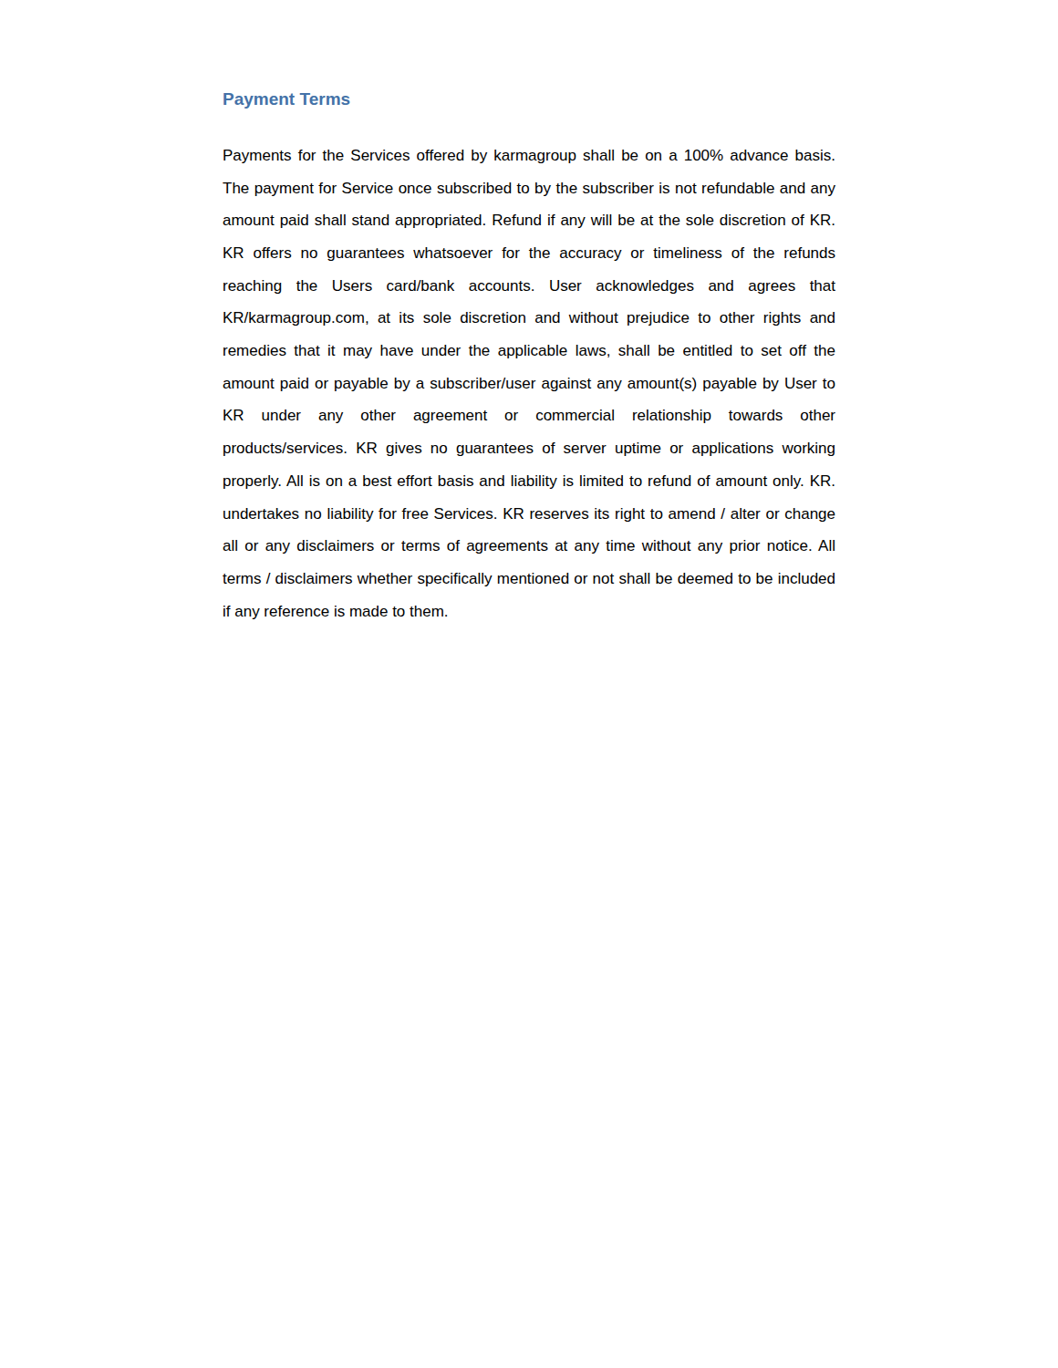Payment Terms
Payments for the Services offered by karmagroup shall be on a 100% advance basis. The payment for Service once subscribed to by the subscriber is not refundable and any amount paid shall stand appropriated. Refund if any will be at the sole discretion of KR. KR offers no guarantees whatsoever for the accuracy or timeliness of the refunds reaching the Users card/bank accounts. User acknowledges and agrees that KR/karmagroup.com, at its sole discretion and without prejudice to other rights and remedies that it may have under the applicable laws, shall be entitled to set off the amount paid or payable by a subscriber/user against any amount(s) payable by User to KR under any other agreement or commercial relationship towards other products/services. KR gives no guarantees of server uptime or applications working properly. All is on a best effort basis and liability is limited to refund of amount only. KR. undertakes no liability for free Services. KR reserves its right to amend / alter or change all or any disclaimers or terms of agreements at any time without any prior notice. All terms / disclaimers whether specifically mentioned or not shall be deemed to be included if any reference is made to them.